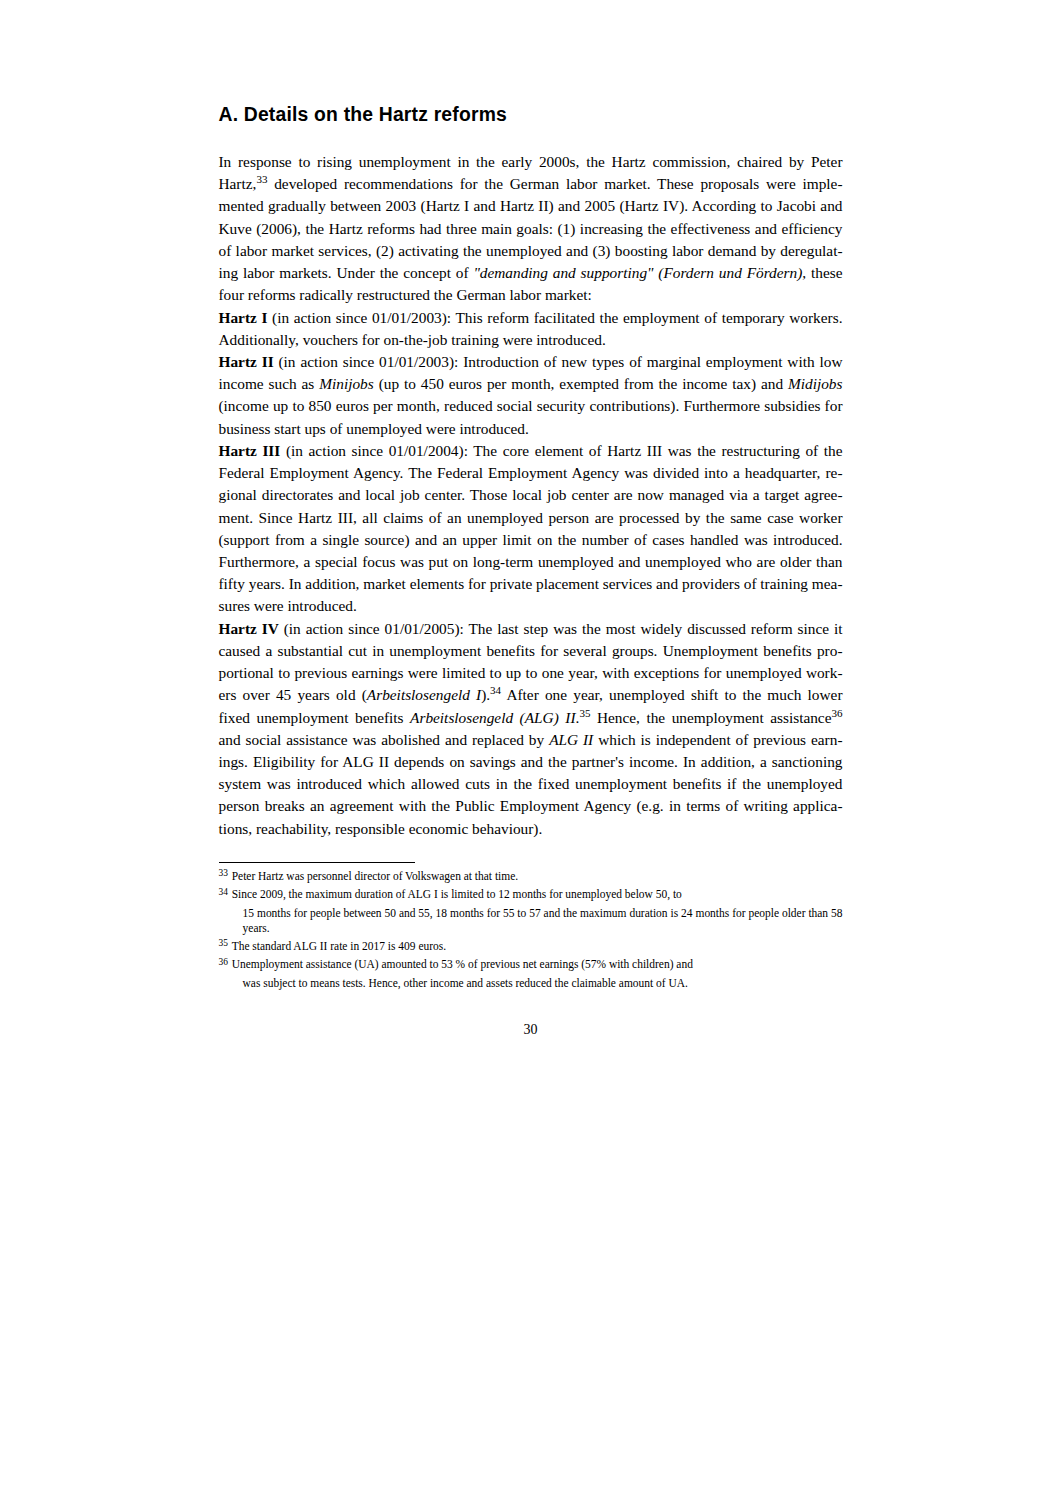A. Details on the Hartz reforms
In response to rising unemployment in the early 2000s, the Hartz commission, chaired by Peter Hartz,33 developed recommendations for the German labor market. These proposals were implemented gradually between 2003 (Hartz I and Hartz II) and 2005 (Hartz IV). According to Jacobi and Kuve (2006), the Hartz reforms had three main goals: (1) increasing the effectiveness and efficiency of labor market services, (2) activating the unemployed and (3) boosting labor demand by deregulating labor markets. Under the concept of "demanding and supporting" (Fordern und Fördern), these four reforms radically restructured the German labor market:
Hartz I (in action since 01/01/2003): This reform facilitated the employment of temporary workers. Additionally, vouchers for on-the-job training were introduced.
Hartz II (in action since 01/01/2003): Introduction of new types of marginal employment with low income such as Minijobs (up to 450 euros per month, exempted from the income tax) and Midijobs (income up to 850 euros per month, reduced social security contributions). Furthermore subsidies for business start ups of unemployed were introduced.
Hartz III (in action since 01/01/2004): The core element of Hartz III was the restructuring of the Federal Employment Agency. The Federal Employment Agency was divided into a headquarter, regional directorates and local job center. Those local job center are now managed via a target agreement. Since Hartz III, all claims of an unemployed person are processed by the same case worker (support from a single source) and an upper limit on the number of cases handled was introduced. Furthermore, a special focus was put on long-term unemployed and unemployed who are older than fifty years. In addition, market elements for private placement services and providers of training measures were introduced.
Hartz IV (in action since 01/01/2005): The last step was the most widely discussed reform since it caused a substantial cut in unemployment benefits for several groups. Unemployment benefits proportional to previous earnings were limited to up to one year, with exceptions for unemployed workers over 45 years old (Arbeitslosengeld I).34 After one year, unemployed shift to the much lower fixed unemployment benefits Arbeitslosengeld (ALG) II.35 Hence, the unemployment assistance36 and social assistance was abolished and replaced by ALG II which is independent of previous earnings. Eligibility for ALG II depends on savings and the partner's income. In addition, a sanctioning system was introduced which allowed cuts in the fixed unemployment benefits if the unemployed person breaks an agreement with the Public Employment Agency (e.g. in terms of writing applications, reachability, responsible economic behaviour).
33 Peter Hartz was personnel director of Volkswagen at that time.
34 Since 2009, the maximum duration of ALG I is limited to 12 months for unemployed below 50, to
15 months for people between 50 and 55, 18 months for 55 to 57 and the maximum duration is 24 months for people older than 58 years.
35 The standard ALG II rate in 2017 is 409 euros.
36 Unemployment assistance (UA) amounted to 53 % of previous net earnings (57% with children) and
was subject to means tests. Hence, other income and assets reduced the claimable amount of UA.
30